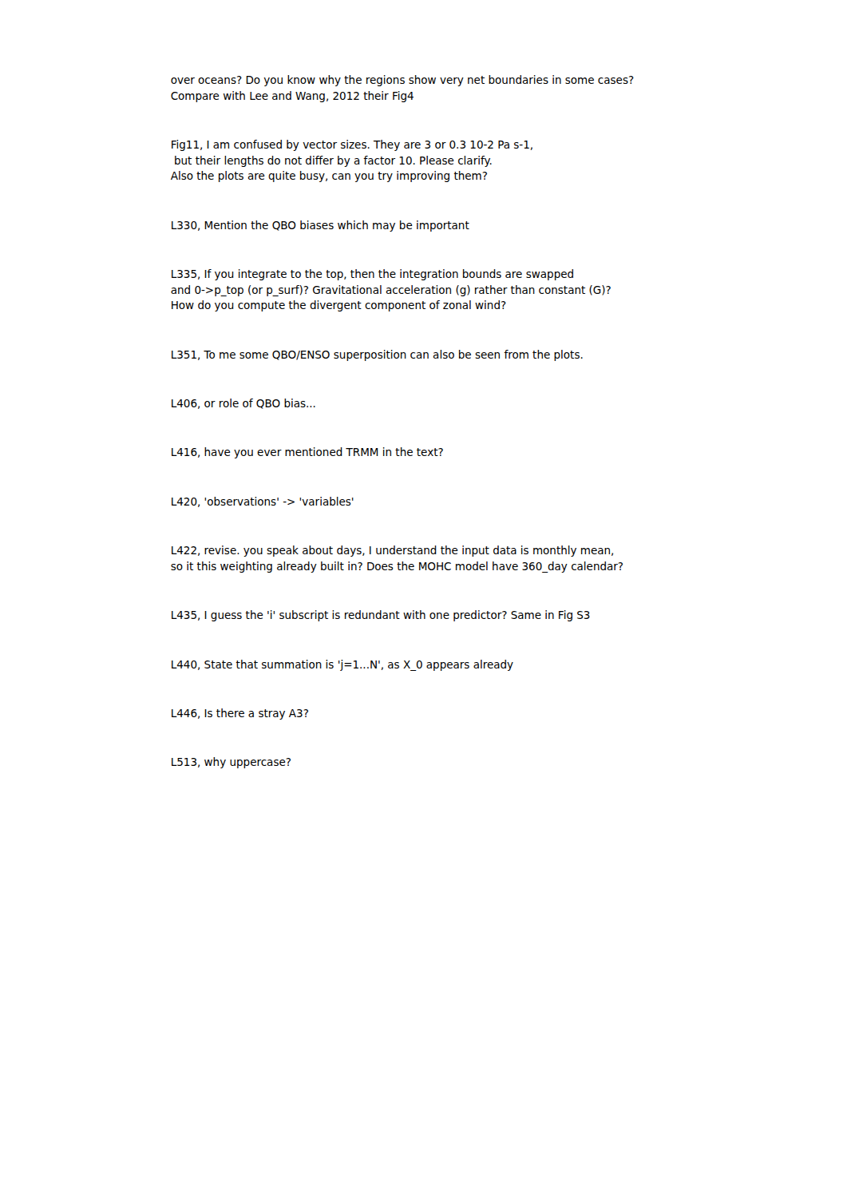over oceans? Do you know why the regions show very net boundaries in some cases?
Compare with Lee and Wang, 2012 their Fig4
Fig11, I am confused by vector sizes. They are 3 or 0.3 10-2 Pa s-1,
but their lengths do not differ by a factor 10. Please clarify.
Also the plots are quite busy, can you try improving them?
L330, Mention the QBO biases which may be important
L335, If you integrate to the top, then the integration bounds are swapped
and 0->p_top (or p_surf)? Gravitational acceleration (g) rather than constant (G)?
How do you compute the divergent component of zonal wind?
L351, To me some QBO/ENSO superposition can also be seen from the plots.
L406, or role of QBO bias...
L416, have you ever mentioned TRMM in the text?
L420, 'observations' -> 'variables'
L422, revise. you speak about days, I understand the input data is monthly mean,
so it this weighting already built in? Does the MOHC model have 360_day calendar?
L435, I guess the 'i' subscript is redundant with one predictor? Same in Fig S3
L440, State that summation is 'j=1...N', as X_0 appears already
L446, Is there a stray A3?
L513, why uppercase?